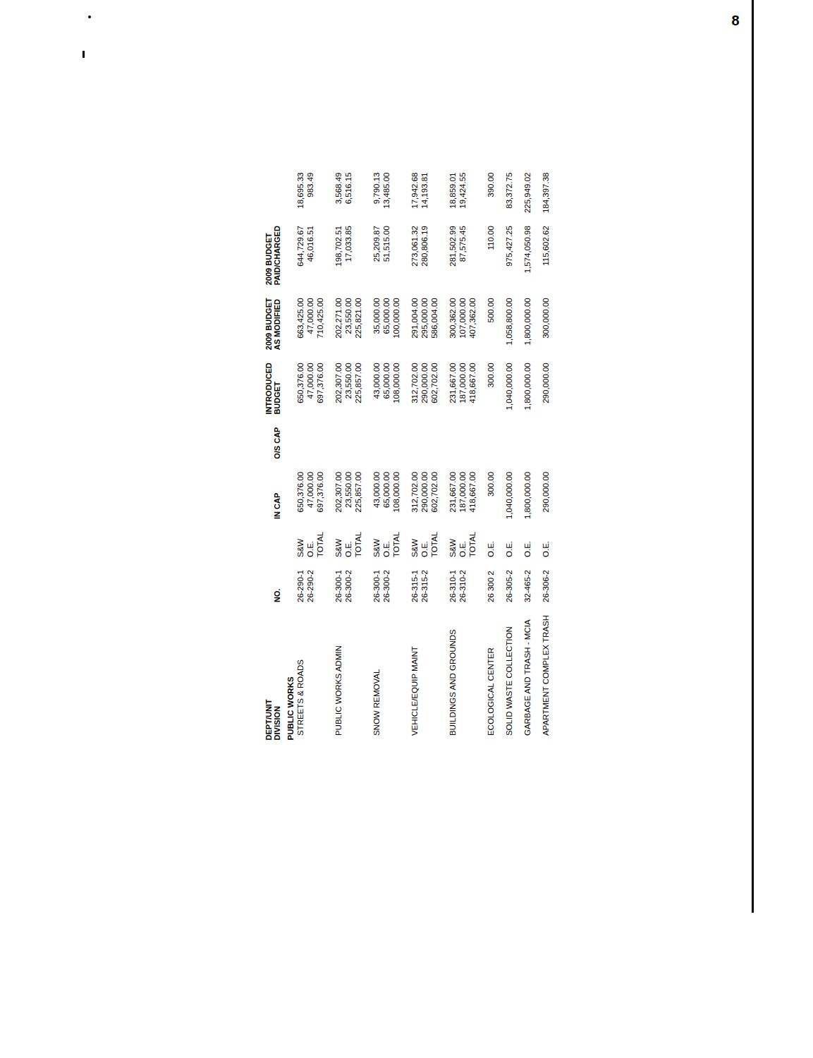8
| DEPT/UNIT DIVISION | NO. | | IN CAP | O/S CAP | INTRODUCED BUDGET | 2009 BUDGET AS MODIFIED | 2009 BUDGET PAID/CHARGED | |
| --- | --- | --- | --- | --- | --- | --- | --- | --- |
| PUBLIC WORKS | | | | | | | | |
| STREETS & ROADS | 26-290-1 | S&W | 650,376.00 | | 650,376.00 | 663,425.00 | 644,729.67 | 18,695.33 |
| | 26-290-2 | O.E. | 47,000.00 | | 47,000.00 | 47,000.00 | 46,016.51 | 983.49 |
| | | TOTAL | 697,376.00 | | 697,376.00 | 710,425.00 | | |
| PUBLIC WORKS ADMIN | 26-300-1 | S&W | 202,307.00 | | 202,307.00 | 202,271.00 | 198,702.51 | 3,568.49 |
| | 26-300-2 | O.E. | 23,550.00 | | 23,550.00 | 23,550.00 | 17,033.85 | 6,516.15 |
| | | TOTAL | 225,857.00 | | 225,857.00 | 225,821.00 | | |
| SNOW REMOVAL | 26-300-1 | S&W | 43,000.00 | | 43,000.00 | 35,000.00 | 25,209.87 | 9,790.13 |
| | 26-300-2 | O.E. | 65,000.00 | | 65,000.00 | 65,000.00 | 51,515.00 | 13,485.00 |
| | | TOTAL | 108,000.00 | | 108,000.00 | 100,000.00 | | |
| VEHICLE/EQUIP MAINT | 26-315-1 | S&W | 312,702.00 | | 312,702.00 | 291,004.00 | 273,061.32 | 17,942.68 |
| | 26-315-2 | O.E. | 290,000.00 | | 290,000.00 | 295,000.00 | 280,806.19 | 14,193.81 |
| | | TOTAL | 602,702.00 | | 602,702.00 | 586,004.00 | | |
| BUILDINGS AND GROUNDS | 26-310-1 | S&W | 231,667.00 | | 231,667.00 | 300,362.00 | 281,502.99 | 18,859.01 |
| | 26-310-2 | O.E. | 187,000.00 | | 187,000.00 | 107,000.00 | 87,575.45 | 19,424.55 |
| | | TOTAL | 418,667.00 | | 418,667.00 | 407,362.00 | | |
| ECOLOGICAL CENTER | 26 300 2 | O.E. | 300.00 | | 300.00 | 500.00 | 110.00 | 390.00 |
| SOLID WASTE COLLECTION | 26-305-2 | O.E. | 1,040,000.00 | | 1,040,000.00 | 1,058,800.00 | 975,427.25 | 83,372.75 |
| GARBAGE AND TRASH - MCIA | 32-465-2 | O.E. | 1,800,000.00 | | 1,800,000.00 | 1,800,000.00 | 1,574,050.98 | 225,949.02 |
| APARTMENT COMPLEX TRASH | 26-306-2 | O.E. | 290,000.00 | | 290,000.00 | 300,000.00 | 115,602.62 | 184,397.38 |